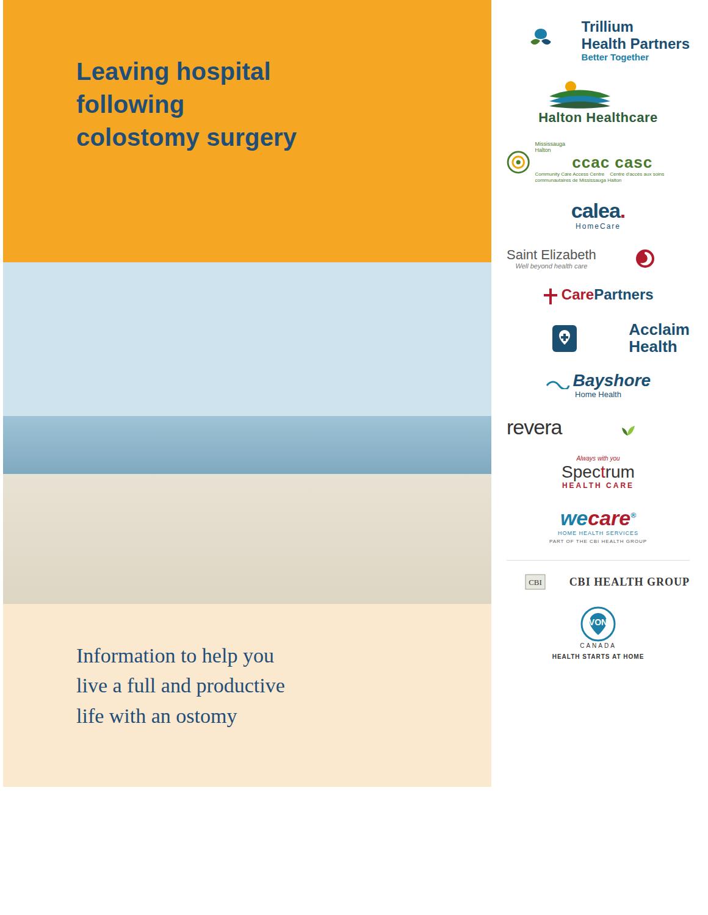Leaving hospital
following
colostomy surgery
Information to help you
live a full and productive
life with an ostomy
Trillium
Health Partners
Better Together
Halton Healthcare
Mississauga
Halton
ccac casc
Community Care Access Centre Centre d'accès aux soins communautaires de Mississauga Halton
calea.
HomeCare
Saint Elizabeth
Well beyond health care
Care Partners
Acclaim
Health
Bayshore
Home Health
revera
Always with you
Spectrum
HEALTH CARE
wecare®
HOME HEALTH SERVICES
PART OF THE CBI HEALTH GROUP
CBI CBI HEALTH GROUP
VON
CANADA
HEALTH STARTS AT HOME